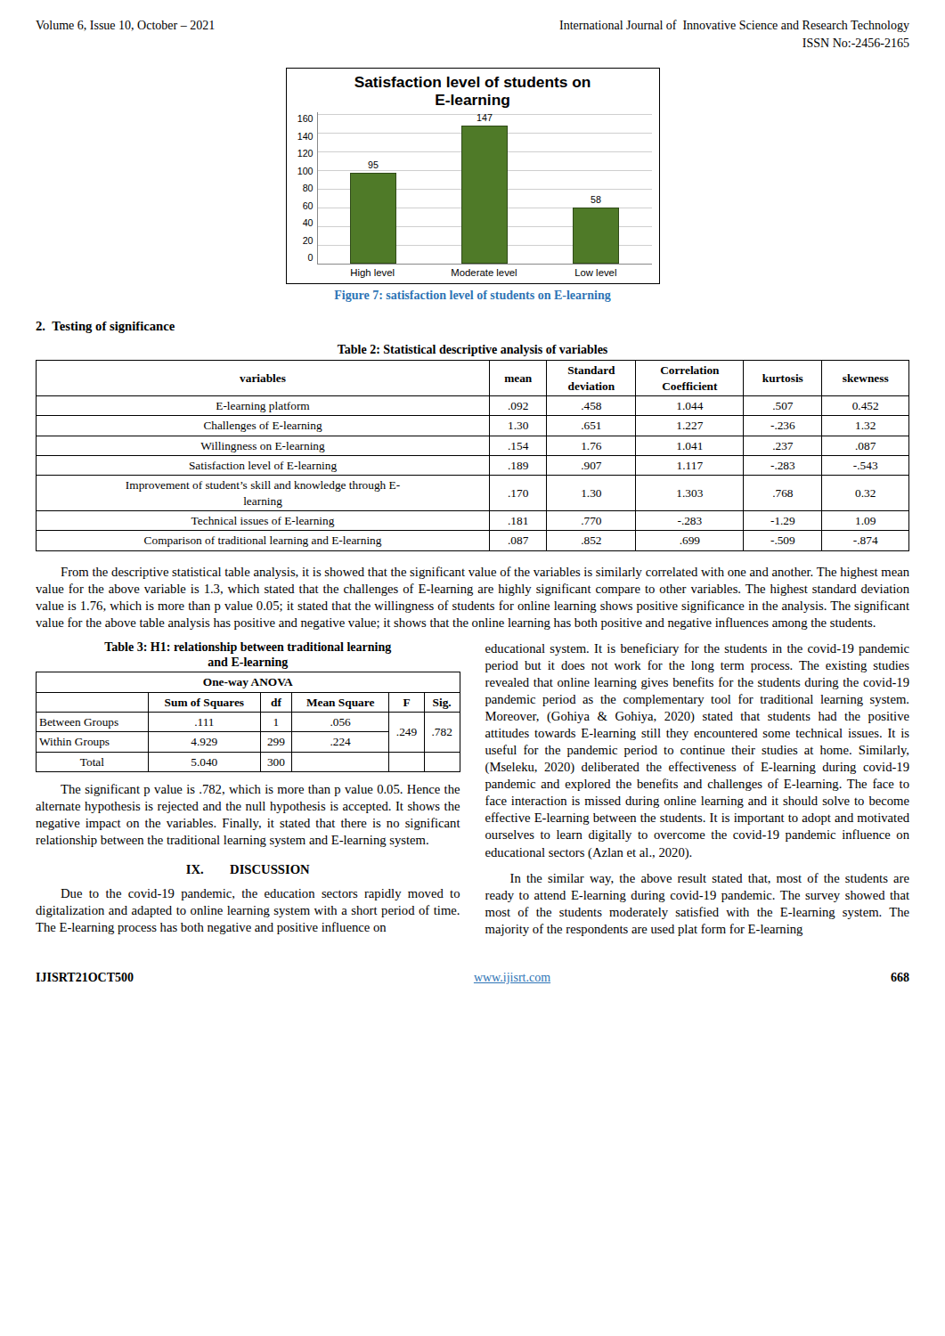Volume 6, Issue 10, October – 2021
International Journal of Innovative Science and Research Technology
ISSN No:-2456-2165
Satisfaction level of students on
E-learning
160 140 120 100 80 60 40 20 0
95
147
58
High level Moderate level Low level
Figure 7: satisfaction level of students on E-learning
2. Testing of significance
Table 2: Statistical descriptive analysis of variables
| variables | mean | Standard deviation | Correlation Coefficient | kurtosis | skewness |
| --- | --- | --- | --- | --- | --- |
| E-learning platform | .092 | .458 | 1.044 | .507 | 0.452 |
| Challenges of E-learning | 1.30 | .651 | 1.227 | -.236 | 1.32 |
| Willingness on E-learning | .154 | 1.76 | 1.041 | .237 | .087 |
| Satisfaction level of E-learning | .189 | .907 | 1.117 | -.283 | -.543 |
| Improvement of student’s skill and knowledge through E- learning | .170 | 1.30 | 1.303 | .768 | 0.32 |
| Technical issues of E-learning | .181 | .770 | -.283 | -1.29 | 1.09 |
| Comparison of traditional learning and E-learning | .087 | .852 | .699 | -.509 | -.874 |
From the descriptive statistical table analysis, it is showed that the significant value of the variables is similarly correlated with one and another. The highest mean value for the above variable is 1.3, which stated that the challenges of E-learning are highly significant compare to other variables. The highest standard deviation value is 1.76, which is more than p value 0.05; it stated that the willingness of students for online learning shows positive significance in the analysis. The significant value for the above table analysis has positive and negative value; it shows that the online learning has both positive and negative influences among the students.
Table 3: H1: relationship between traditional learning
and E-learning
| One-way ANOVA |
| --- |
| | Sum of Squares | df | Mean Square | F | Sig. |
| Between Groups | .111 | 1 | .056 | .249 | .782 |
| Within Groups | 4.929 | 299 | .224 |
| Total | 5.040 | 300 | | | |
The significant p value is .782, which is more than p value 0.05. Hence the alternate hypothesis is rejected and the null hypothesis is accepted. It shows the negative impact on the variables. Finally, it stated that there is no significant relationship between the traditional learning system and E-learning system.
IX. DISCUSSION
Due to the covid-19 pandemic, the education sectors rapidly moved to digitalization and adapted to online learning system with a short period of time. The E-learning process has both negative and positive influence on
educational system. It is beneficiary for the students in the covid-19 pandemic period but it does not work for the long term process. The existing studies revealed that online learning gives benefits for the students during the covid-19 pandemic period as the complementary tool for traditional learning system. Moreover, (Gohiya & Gohiya, 2020) stated that students had the positive attitudes towards E-learning still they encountered some technical issues. It is useful for the pandemic period to continue their studies at home. Similarly, (Mseleku, 2020) deliberated the effectiveness of E-learning during covid-19 pandemic and explored the benefits and challenges of E-learning. The face to face interaction is missed during online learning and it should solve to become effective E-learning between the students. It is important to adopt and motivated ourselves to learn digitally to overcome the covid-19 pandemic influence on educational sectors (Azlan et al., 2020).
In the similar way, the above result stated that, most of the students are ready to attend E-learning during covid-19 pandemic. The survey showed that most of the students moderately satisfied with the E-learning system. The majority of the respondents are used plat form for E-learning
IJISRT21OCT500
www.ijisrt.com
668